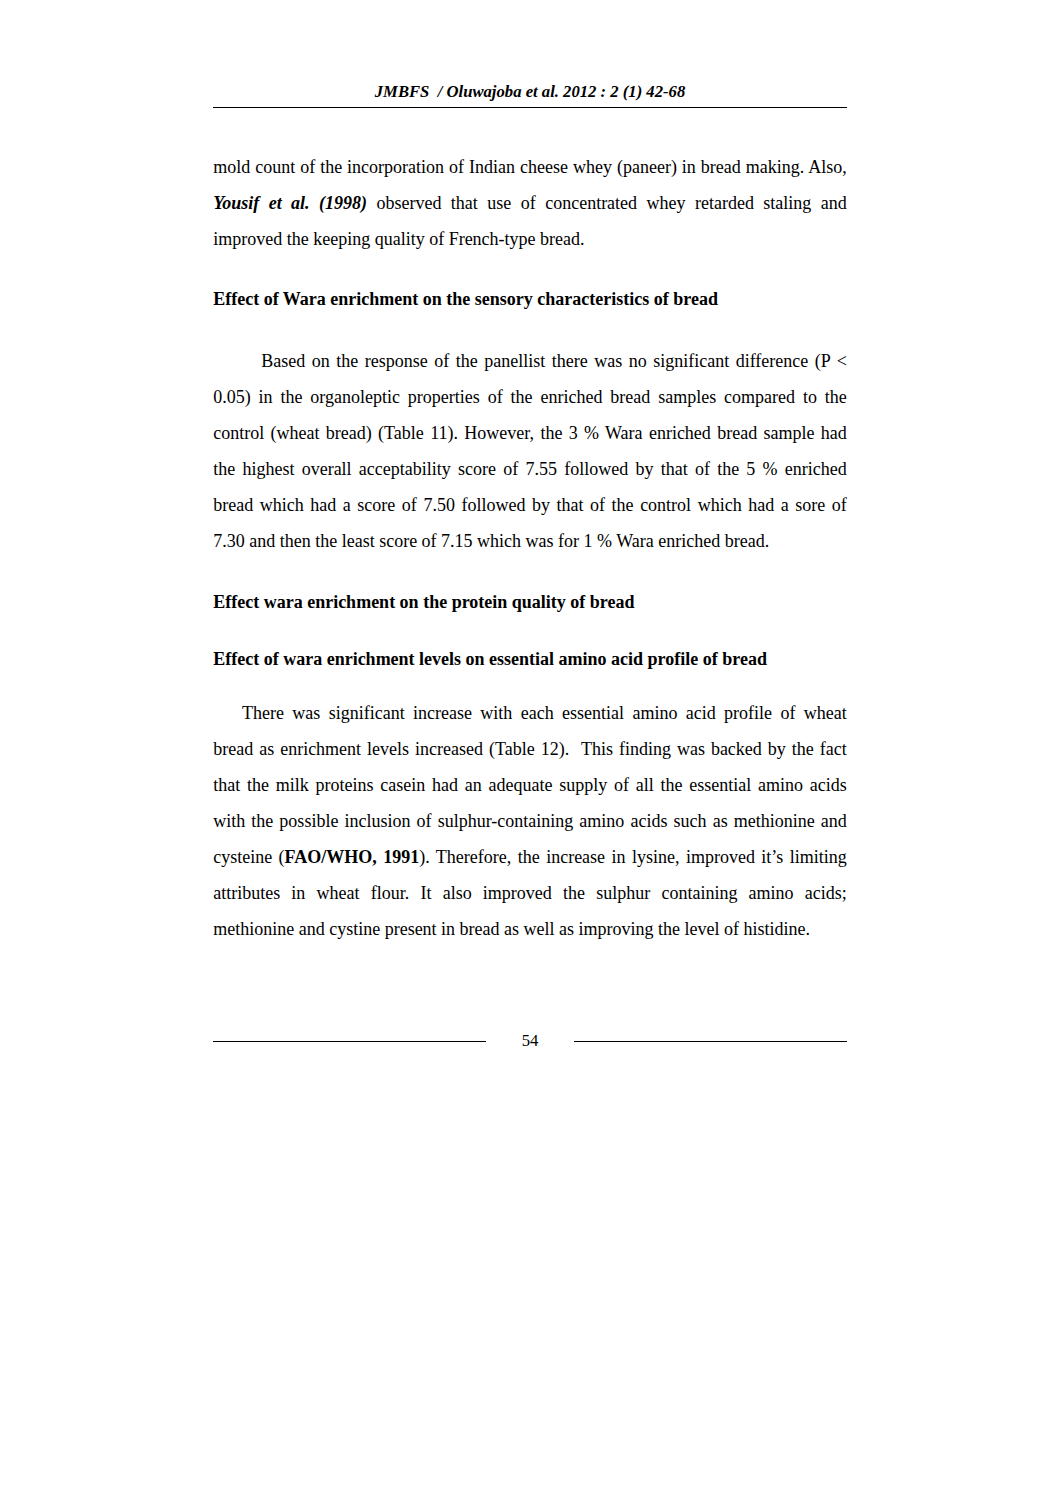JMBFS / Oluwajoba et al. 2012 : 2 (1) 42-68
mold count of the incorporation of Indian cheese whey (paneer) in bread making. Also, Yousif et al. (1998) observed that use of concentrated whey retarded staling and improved the keeping quality of French-type bread.
Effect of Wara enrichment on the sensory characteristics of bread
Based on the response of the panellist there was no significant difference (P < 0.05) in the organoleptic properties of the enriched bread samples compared to the control (wheat bread) (Table 11). However, the 3 % Wara enriched bread sample had the highest overall acceptability score of 7.55 followed by that of the 5 % enriched bread which had a score of 7.50 followed by that of the control which had a sore of 7.30 and then the least score of 7.15 which was for 1 % Wara enriched bread.
Effect wara enrichment on the protein quality of bread
Effect of wara enrichment levels on essential amino acid profile of bread
There was significant increase with each essential amino acid profile of wheat bread as enrichment levels increased (Table 12). This finding was backed by the fact that the milk proteins casein had an adequate supply of all the essential amino acids with the possible inclusion of sulphur-containing amino acids such as methionine and cysteine (FAO/WHO, 1991). Therefore, the increase in lysine, improved it’s limiting attributes in wheat flour. It also improved the sulphur containing amino acids; methionine and cystine present in bread as well as improving the level of histidine.
54